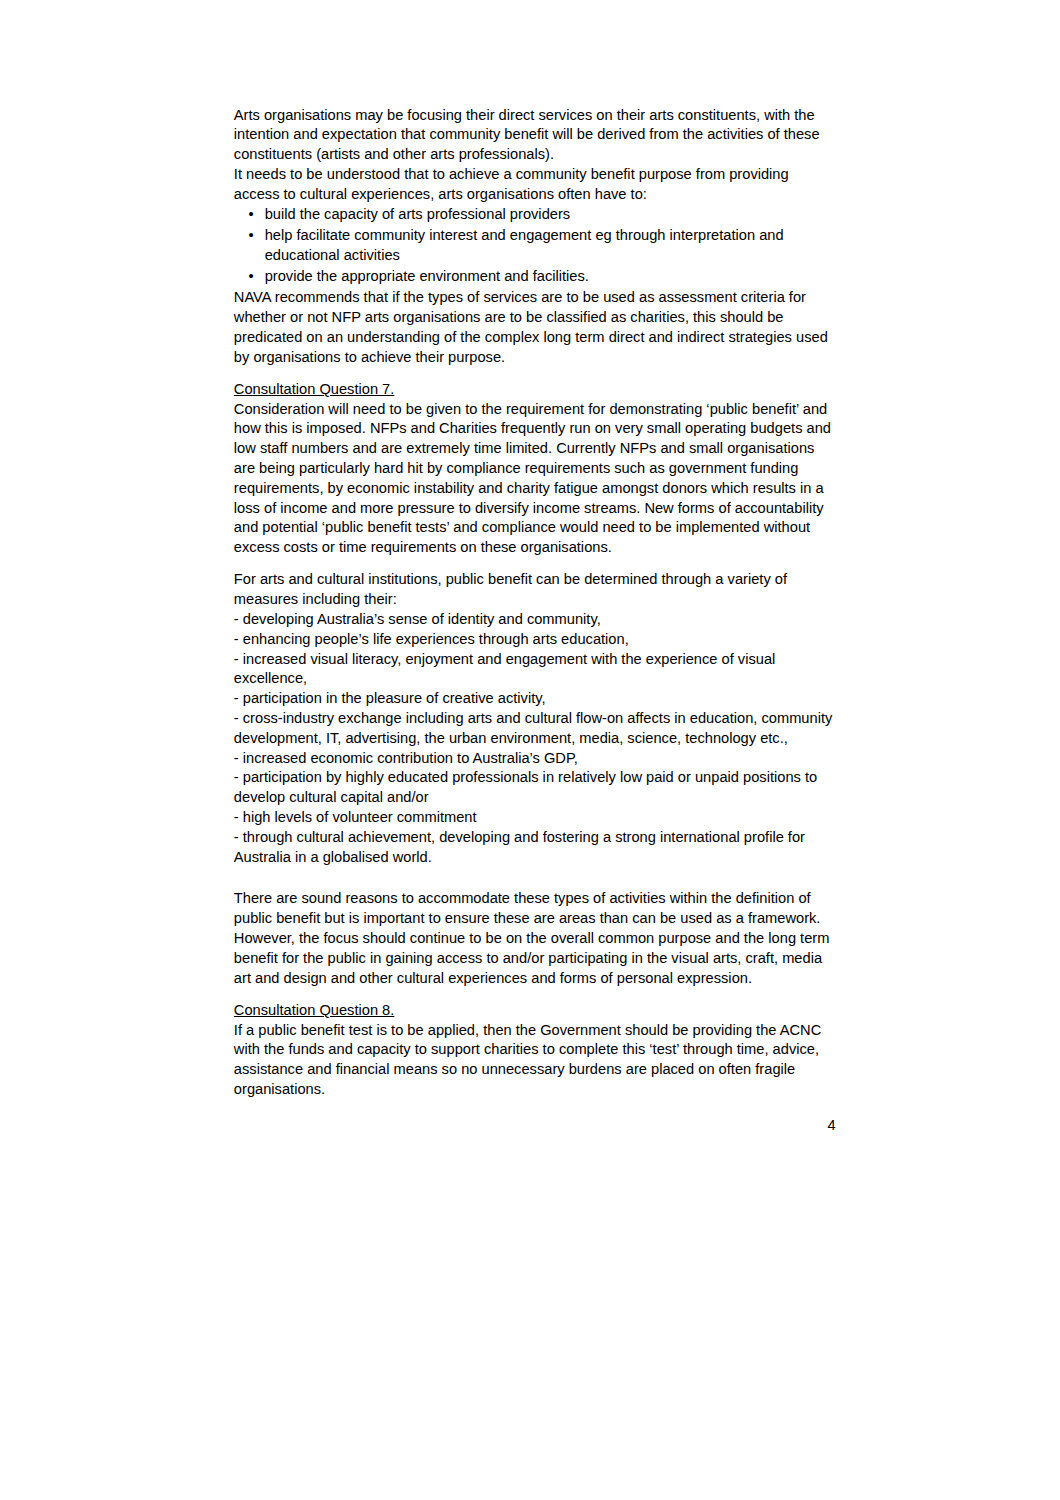Arts organisations may be focusing their direct services on their arts constituents, with the intention and expectation that community benefit will be derived from the activities of these constituents (artists and other arts professionals).
It needs to be understood that to achieve a community benefit purpose from providing access to cultural experiences, arts organisations often have to:
build the capacity of arts professional providers
help facilitate community interest and engagement eg through interpretation and educational activities
provide the appropriate environment and facilities.
NAVA recommends that if the types of services are to be used as assessment criteria for whether or not NFP arts organisations are to be classified as charities, this should be predicated on an understanding of the complex long term direct and indirect strategies used by organisations to achieve their purpose.
Consultation Question 7.
Consideration will need to be given to the requirement for demonstrating ‘public benefit’ and how this is imposed. NFPs and Charities frequently run on very small operating budgets and low staff numbers and are extremely time limited. Currently NFPs and small organisations are being particularly hard hit by compliance requirements such as government funding requirements, by economic instability and charity fatigue amongst donors which results in a loss of income and more pressure to diversify income streams. New forms of accountability and potential ‘public benefit tests’ and compliance would need to be implemented without excess costs or time requirements on these organisations.
For arts and cultural institutions, public benefit can be determined through a variety of measures including their:
- developing Australia’s sense of identity and community,
- enhancing people’s life experiences through arts education,
- increased visual literacy, enjoyment and engagement with the experience of visual excellence,
- participation in the pleasure of creative activity,
- cross-industry exchange including arts and cultural flow-on affects in education, community development, IT, advertising, the urban environment, media, science, technology etc.,
- increased economic contribution to Australia’s GDP,
- participation by highly educated professionals in relatively low paid or unpaid positions to develop cultural capital and/or
- high levels of volunteer commitment
- through cultural achievement, developing and fostering a strong international profile for Australia in a globalised world.
There are sound reasons to accommodate these types of activities within the definition of public benefit but is important to ensure these are areas than can be used as a framework. However, the focus should continue to be on the overall common purpose and the long term benefit for the public in gaining access to and/or participating in the visual arts, craft, media art and design and other cultural experiences and forms of personal expression.
Consultation Question 8.
If a public benefit test is to be applied, then the Government should be providing the ACNC with the funds and capacity to support charities to complete this ‘test’ through time, advice, assistance and financial means so no unnecessary burdens are placed on often fragile organisations.
4